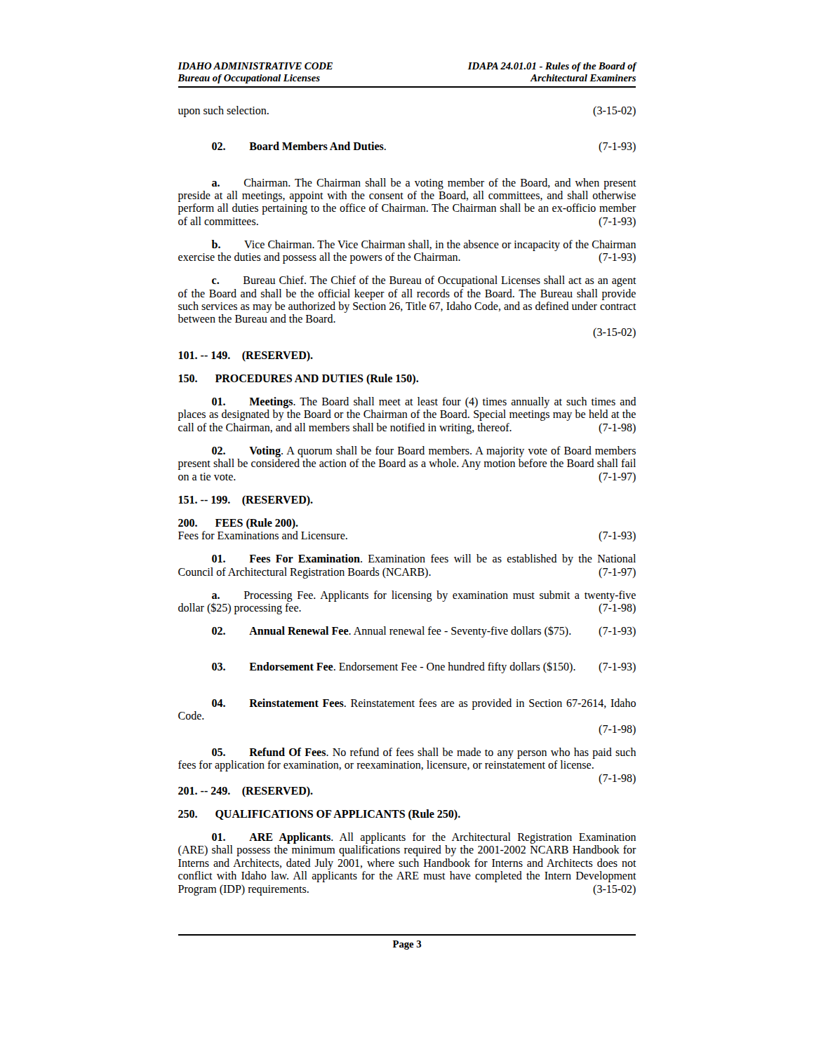| IDAHO ADMINISTRATIVE CODE Bureau of Occupational Licenses | IDAPA 24.01.01 - Rules of the Board of Architectural Examiners |
upon such selection.
(3-15-02)
02. Board Members And Duties.
(7-1-93)
a. Chairman. The Chairman shall be a voting member of the Board, and when present preside at all meetings, appoint with the consent of the Board, all committees, and shall otherwise perform all duties pertaining to the office of Chairman. The Chairman shall be an ex-officio member of all committees.(7-1-93)
b. Vice Chairman. The Vice Chairman shall, in the absence or incapacity of the Chairman exercise the duties and possess all the powers of the Chairman.(7-1-93)
c. Bureau Chief. The Chief of the Bureau of Occupational Licenses shall act as an agent of the Board and shall be the official keeper of all records of the Board. The Bureau shall provide such services as may be authorized by Section 26, Title 67, Idaho Code, and as defined under contract between the Bureau and the Board.
(3-15-02)
101. -- 149.(RESERVED).
150. PROCEDURES AND DUTIES (Rule 150).
01. Meetings. The Board shall meet at least four (4) times annually at such times and places as designated by the Board or the Chairman of the Board. Special meetings may be held at the call of the Chairman, and all members shall be notified in writing, thereof.(7-1-98)
02. Voting. A quorum shall be four Board members. A majority vote of Board members present shall be considered the action of the Board as a whole. Any motion before the Board shall fail on a tie vote.(7-1-97)
151. -- 199.(RESERVED).
200. FEES (Rule 200).
Fees for Examinations and Licensure.
(7-1-93)
01. Fees For Examination. Examination fees will be as established by the National Council of Architectural Registration Boards (NCARB).(7-1-97)
a. Processing Fee. Applicants for licensing by examination must submit a twenty-five dollar ($25) processing fee.(7-1-98)
02. Annual Renewal Fee. Annual renewal fee - Seventy-five dollars ($75).
(7-1-93)
03. Endorsement Fee. Endorsement Fee - One hundred fifty dollars ($150).
(7-1-93)
04. Reinstatement Fees. Reinstatement fees are as provided in Section 67-2614, Idaho Code.
(7-1-98)
05. Refund Of Fees. No refund of fees shall be made to any person who has paid such fees for application for examination, or reexamination, licensure, or reinstatement of license.(7-1-98)
201. -- 249.(RESERVED).
250. QUALIFICATIONS OF APPLICANTS (Rule 250).
01. ARE Applicants. All applicants for the Architectural Registration Examination (ARE) shall possess the minimum qualifications required by the 2001-2002 NCARB Handbook for Interns and Architects, dated July 2001, where such Handbook for Interns and Architects does not conflict with Idaho law. All applicants for the ARE must have completed the Intern Development Program (IDP) requirements.(3-15-02)
Page 3